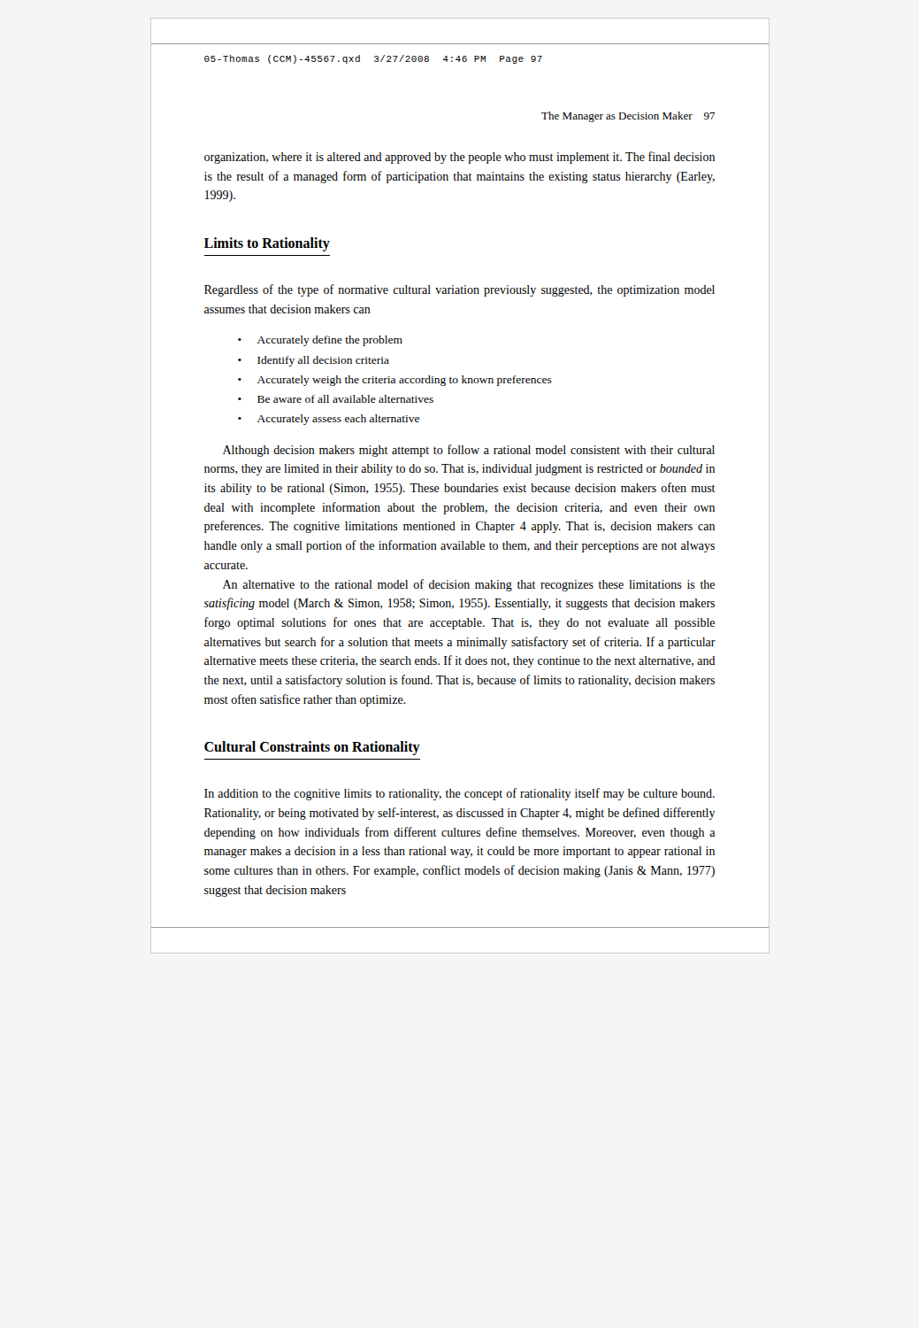05-Thomas (CCM)-45567.qxd 3/27/2008 4:46 PM Page 97
The Manager as Decision Maker 97
organization, where it is altered and approved by the people who must implement it. The final decision is the result of a managed form of participation that maintains the existing status hierarchy (Earley, 1999).
Limits to Rationality
Regardless of the type of normative cultural variation previously suggested, the optimization model assumes that decision makers can
Accurately define the problem
Identify all decision criteria
Accurately weigh the criteria according to known preferences
Be aware of all available alternatives
Accurately assess each alternative
Although decision makers might attempt to follow a rational model consistent with their cultural norms, they are limited in their ability to do so. That is, individual judgment is restricted or bounded in its ability to be rational (Simon, 1955). These boundaries exist because decision makers often must deal with incomplete information about the problem, the decision criteria, and even their own preferences. The cognitive limitations mentioned in Chapter 4 apply. That is, decision makers can handle only a small portion of the information available to them, and their perceptions are not always accurate.
An alternative to the rational model of decision making that recognizes these limitations is the satisficing model (March & Simon, 1958; Simon, 1955). Essentially, it suggests that decision makers forgo optimal solutions for ones that are acceptable. That is, they do not evaluate all possible alternatives but search for a solution that meets a minimally satisfactory set of criteria. If a particular alternative meets these criteria, the search ends. If it does not, they continue to the next alternative, and the next, until a satisfactory solution is found. That is, because of limits to rationality, decision makers most often satisfice rather than optimize.
Cultural Constraints on Rationality
In addition to the cognitive limits to rationality, the concept of rationality itself may be culture bound. Rationality, or being motivated by self-interest, as discussed in Chapter 4, might be defined differently depending on how individuals from different cultures define themselves. Moreover, even though a manager makes a decision in a less than rational way, it could be more important to appear rational in some cultures than in others. For example, conflict models of decision making (Janis & Mann, 1977) suggest that decision makers